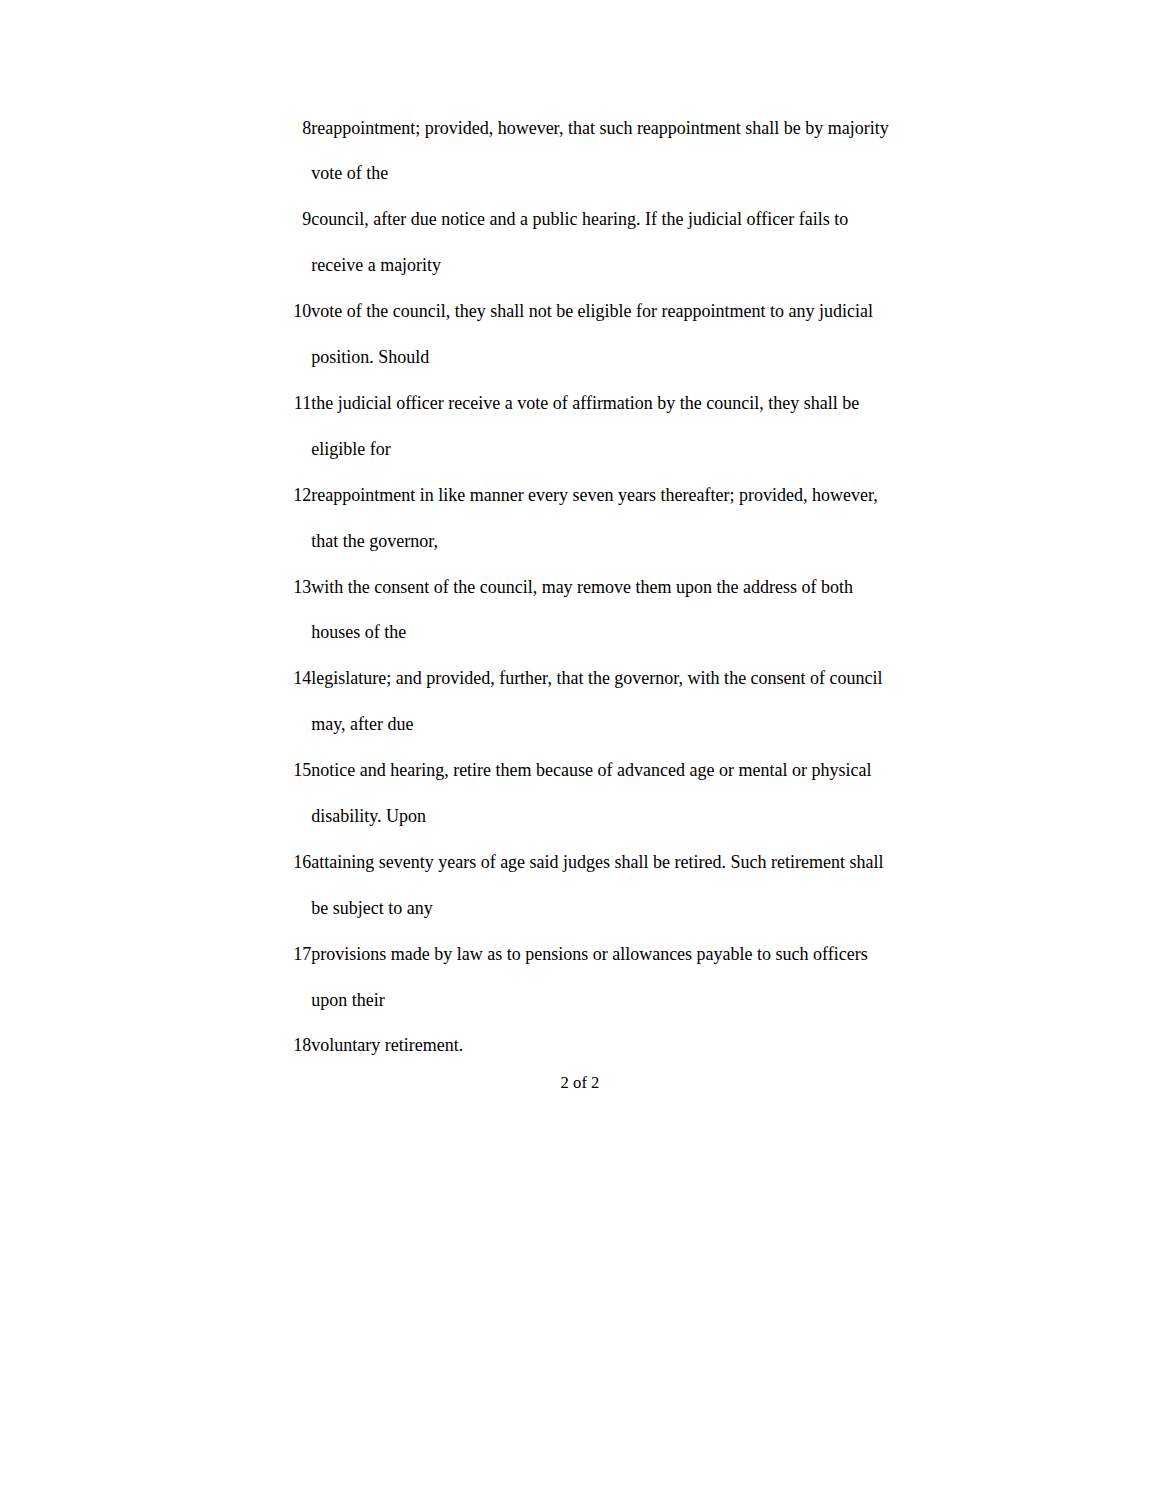| 8 | reappointment; provided, however, that such reappointment shall be by majority vote of the |
| 9 | council, after due notice and a public hearing. If the judicial officer fails to receive a majority |
| 10 | vote of the council, they shall not be eligible for reappointment to any judicial position. Should |
| 11 | the judicial officer receive a vote of affirmation by the council, they shall be eligible for |
| 12 | reappointment in like manner every seven years thereafter; provided, however, that the governor, |
| 13 | with the consent of the council, may remove them upon the address of both houses of the |
| 14 | legislature; and provided, further, that the governor, with the consent of council may, after due |
| 15 | notice and hearing, retire them because of advanced age or mental or physical disability. Upon |
| 16 | attaining seventy years of age said judges shall be retired. Such retirement shall be subject to any |
| 17 | provisions made by law as to pensions or allowances payable to such officers upon their |
| 18 | voluntary retirement. |
2 of 2